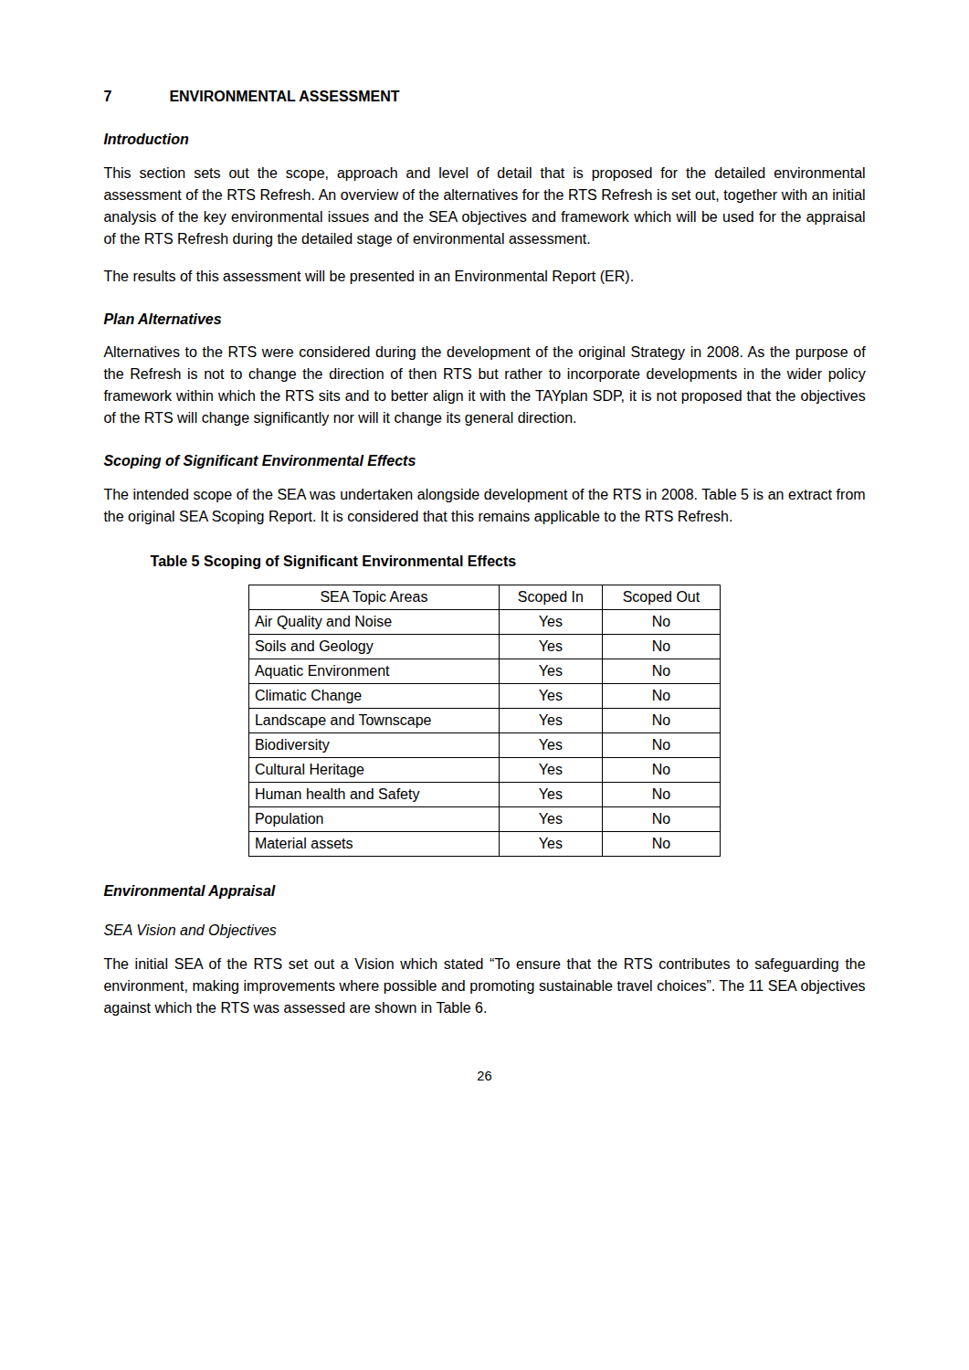7 ENVIRONMENTAL ASSESSMENT
Introduction
This section sets out the scope, approach and level of detail that is proposed for the detailed environmental assessment of the RTS Refresh. An overview of the alternatives for the RTS Refresh is set out, together with an initial analysis of the key environmental issues and the SEA objectives and framework which will be used for the appraisal of the RTS Refresh during the detailed stage of environmental assessment.
The results of this assessment will be presented in an Environmental Report (ER).
Plan Alternatives
Alternatives to the RTS were considered during the development of the original Strategy in 2008. As the purpose of the Refresh is not to change the direction of then RTS but rather to incorporate developments in the wider policy framework within which the RTS sits and to better align it with the TAYplan SDP, it is not proposed that the objectives of the RTS will change significantly nor will it change its general direction.
Scoping of Significant Environmental Effects
The intended scope of the SEA was undertaken alongside development of the RTS in 2008. Table 5 is an extract from the original SEA Scoping Report. It is considered that this remains applicable to the RTS Refresh.
Table 5 Scoping of Significant Environmental Effects
| SEA Topic Areas | Scoped In | Scoped Out |
| --- | --- | --- |
| Air Quality and Noise | Yes | No |
| Soils and Geology | Yes | No |
| Aquatic Environment | Yes | No |
| Climatic Change | Yes | No |
| Landscape and Townscape | Yes | No |
| Biodiversity | Yes | No |
| Cultural Heritage | Yes | No |
| Human health and Safety | Yes | No |
| Population | Yes | No |
| Material assets | Yes | No |
Environmental Appraisal
SEA Vision and Objectives
The initial SEA of the RTS set out a Vision which stated “To ensure that the RTS contributes to safeguarding the environment, making improvements where possible and promoting sustainable travel choices”. The 11 SEA objectives against which the RTS was assessed are shown in Table 6.
26